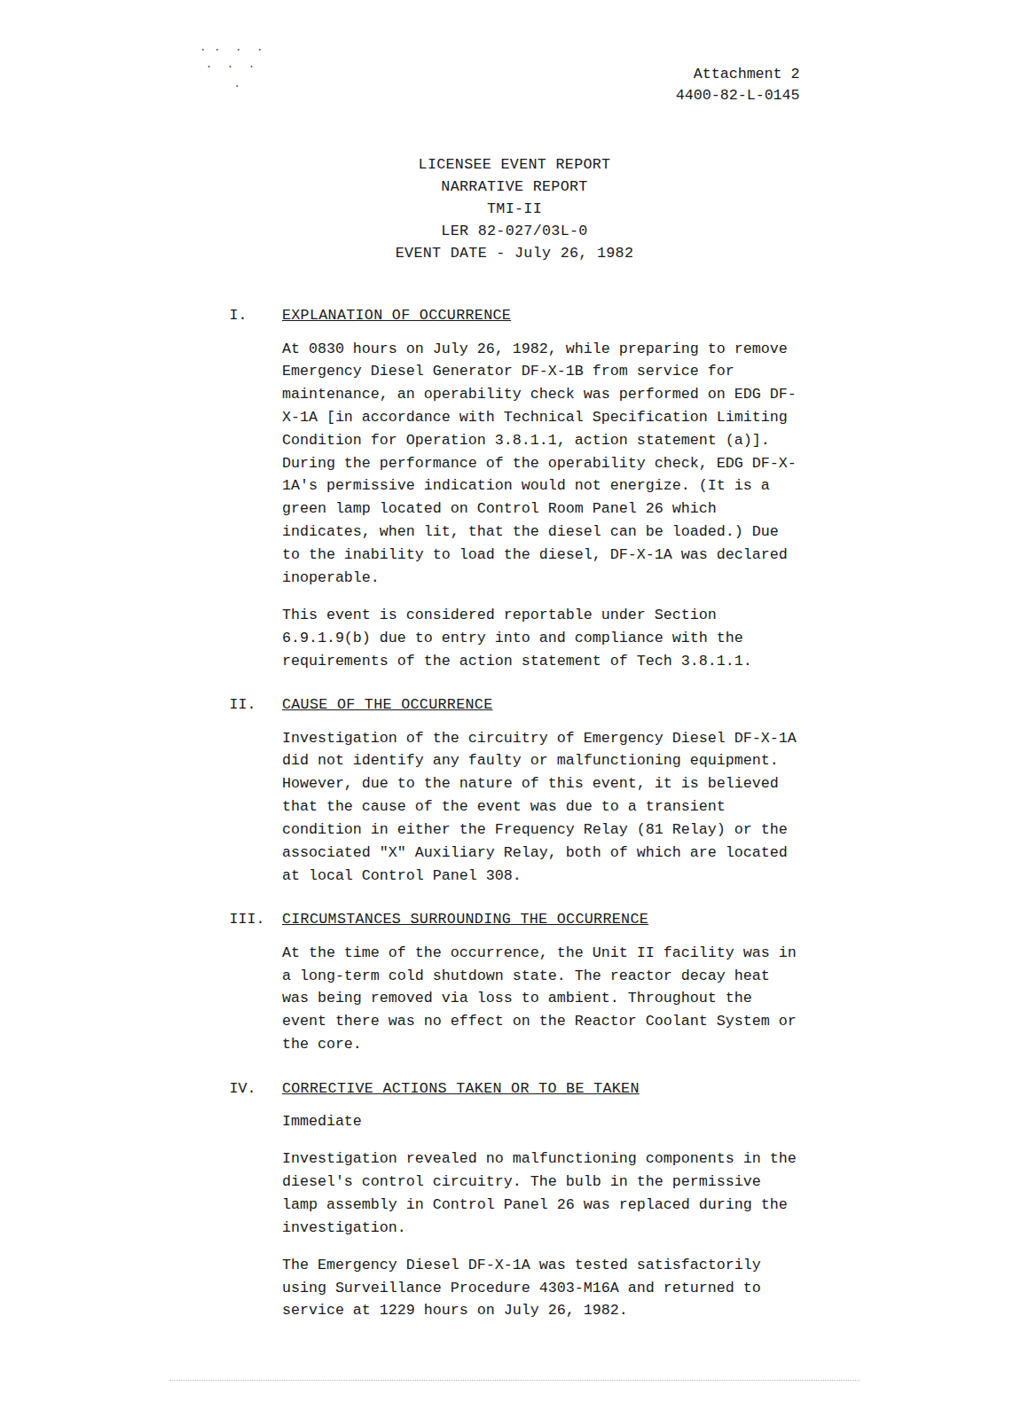· · · ·
· · ·
·
Attachment 2
4400-82-L-0145
LICENSEE EVENT REPORT
NARRATIVE REPORT
TMI-II
LER 82-027/03L-0
EVENT DATE - July 26, 1982
I. EXPLANATION OF OCCURRENCE
At 0830 hours on July 26, 1982, while preparing to remove Emergency Diesel Generator DF-X-1B from service for maintenance, an operability check was performed on EDG DF-X-1A [in accordance with Technical Specification Limiting Condition for Operation 3.8.1.1, action statement (a)]. During the performance of the operability check, EDG DF-X-1A's permissive indication would not energize. (It is a green lamp located on Control Room Panel 26 which indicates, when lit, that the diesel can be loaded.) Due to the inability to load the diesel, DF-X-1A was declared inoperable.
This event is considered reportable under Section 6.9.1.9(b) due to entry into and compliance with the requirements of the action statement of Tech 3.8.1.1.
II. CAUSE OF THE OCCURRENCE
Investigation of the circuitry of Emergency Diesel DF-X-1A did not identify any faulty or malfunctioning equipment. However, due to the nature of this event, it is believed that the cause of the event was due to a transient condition in either the Frequency Relay (81 Relay) or the associated "X" Auxiliary Relay, both of which are located at local Control Panel 308.
III. CIRCUMSTANCES SURROUNDING THE OCCURRENCE
At the time of the occurrence, the Unit II facility was in a long-term cold shutdown state. The reactor decay heat was being removed via loss to ambient. Throughout the event there was no effect on the Reactor Coolant System or the core.
IV. CORRECTIVE ACTIONS TAKEN OR TO BE TAKEN
Immediate
Investigation revealed no malfunctioning components in the diesel's control circuitry. The bulb in the permissive lamp assembly in Control Panel 26 was replaced during the investigation.
The Emergency Diesel DF-X-1A was tested satisfactorily using Surveillance Procedure 4303-M16A and returned to service at 1229 hours on July 26, 1982.